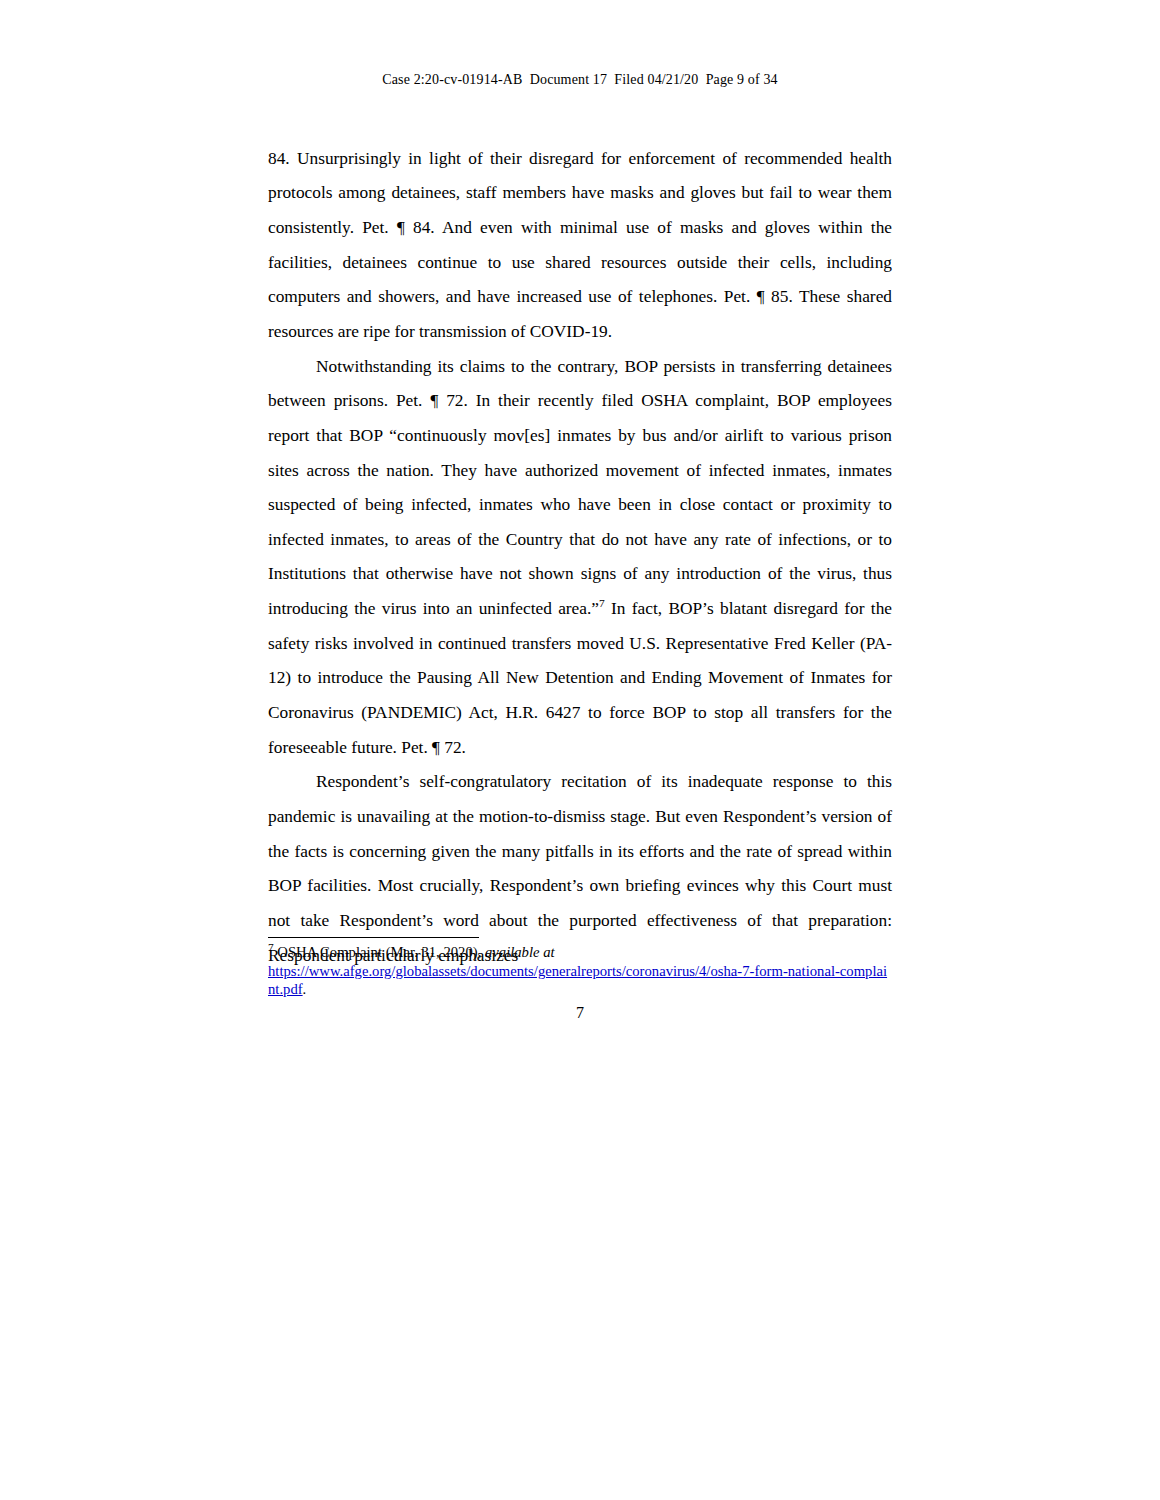Case 2:20-cv-01914-AB Document 17 Filed 04/21/20 Page 9 of 34
84. Unsurprisingly in light of their disregard for enforcement of recommended health protocols among detainees, staff members have masks and gloves but fail to wear them consistently. Pet. ¶ 84. And even with minimal use of masks and gloves within the facilities, detainees continue to use shared resources outside their cells, including computers and showers, and have increased use of telephones. Pet. ¶ 85. These shared resources are ripe for transmission of COVID-19.
Notwithstanding its claims to the contrary, BOP persists in transferring detainees between prisons. Pet. ¶ 72. In their recently filed OSHA complaint, BOP employees report that BOP “continuously mov[es] inmates by bus and/or airlift to various prison sites across the nation. They have authorized movement of infected inmates, inmates suspected of being infected, inmates who have been in close contact or proximity to infected inmates, to areas of the Country that do not have any rate of infections, or to Institutions that otherwise have not shown signs of any introduction of the virus, thus introducing the virus into an uninfected area.”7 In fact, BOP’s blatant disregard for the safety risks involved in continued transfers moved U.S. Representative Fred Keller (PA-12) to introduce the Pausing All New Detention and Ending Movement of Inmates for Coronavirus (PANDEMIC) Act, H.R. 6427 to force BOP to stop all transfers for the foreseeable future. Pet. ¶ 72.
Respondent’s self-congratulatory recitation of its inadequate response to this pandemic is unavailing at the motion-to-dismiss stage. But even Respondent’s version of the facts is concerning given the many pitfalls in its efforts and the rate of spread within BOP facilities. Most crucially, Respondent’s own briefing evinces why this Court must not take Respondent’s word about the purported effectiveness of that preparation: Respondent particularly emphasizes
7 OSHA Complaint (Mar. 31, 2020), available at
https://www.afge.org/globalassets/documents/generalreports/coronavirus/4/osha-7-form-national-complaint.pdf.
7